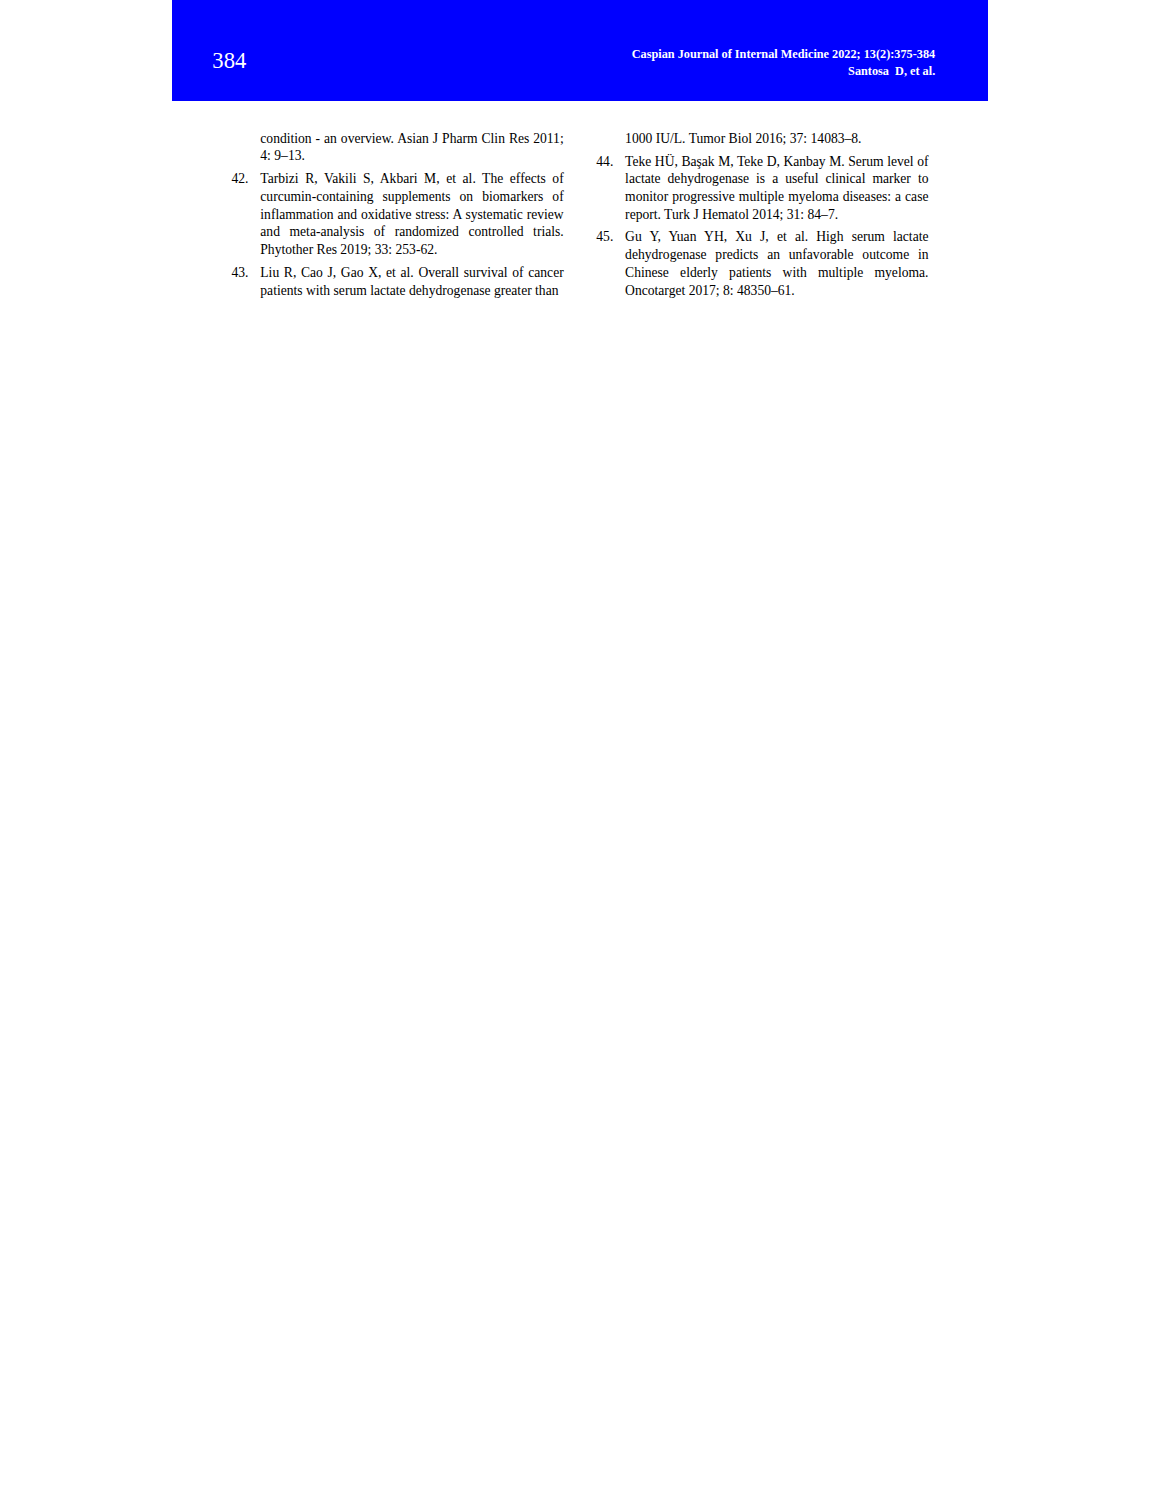384
Caspian Journal of Internal Medicine 2022; 13(2):375-384
Santosa D, et al.
condition - an overview. Asian J Pharm Clin Res 2011; 4: 9–13.
42. Tarbizi R, Vakili S, Akbari M, et al. The effects of curcumin-containing supplements on biomarkers of inflammation and oxidative stress: A systematic review and meta-analysis of randomized controlled trials. Phytother Res 2019; 33: 253-62.
43. Liu R, Cao J, Gao X, et al. Overall survival of cancer patients with serum lactate dehydrogenase greater than
1000 IU/L. Tumor Biol 2016; 37: 14083–8.
44. Teke HÜ, Başak M, Teke D, Kanbay M. Serum level of lactate dehydrogenase is a useful clinical marker to monitor progressive multiple myeloma diseases: a case report. Turk J Hematol 2014; 31: 84–7.
45. Gu Y, Yuan YH, Xu J, et al. High serum lactate dehydrogenase predicts an unfavorable outcome in Chinese elderly patients with multiple myeloma. Oncotarget 2017; 8: 48350–61.